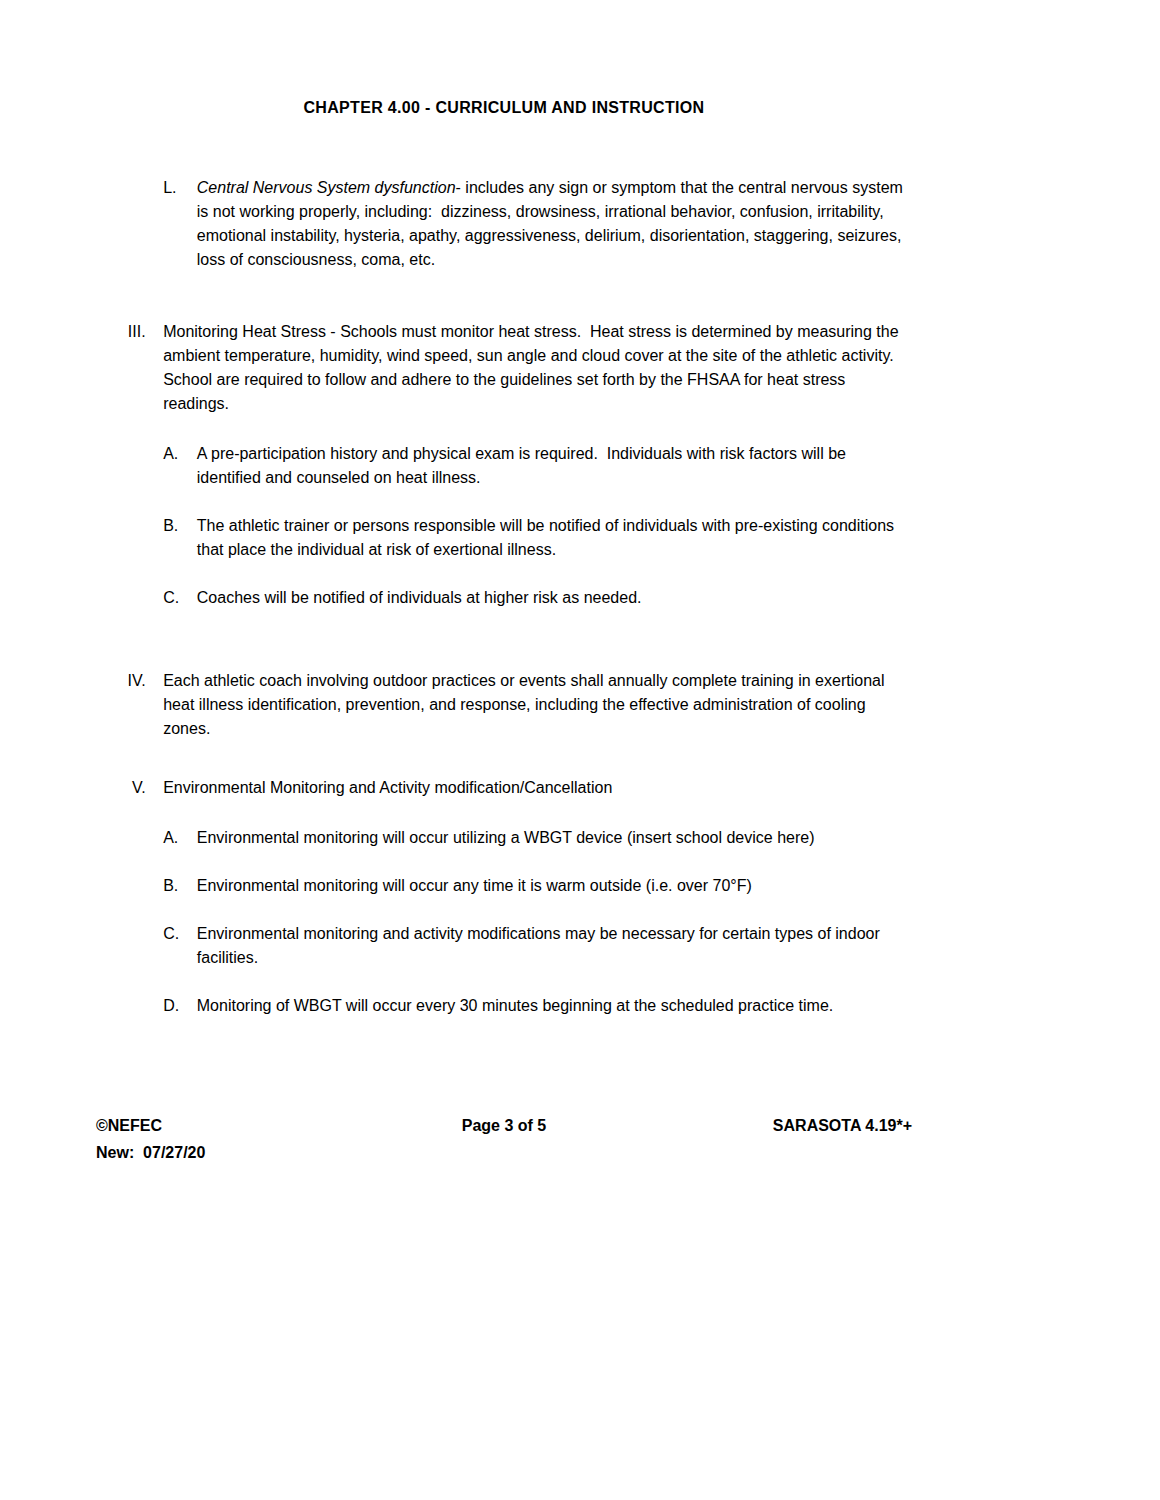CHAPTER 4.00 - CURRICULUM AND INSTRUCTION
L.
Central Nervous System dysfunction- includes any sign or symptom that the central nervous system is not working properly, including: dizziness, drowsiness, irrational behavior, confusion, irritability, emotional instability, hysteria, apathy, aggressiveness, delirium, disorientation, staggering, seizures, loss of consciousness, coma, etc.
III.
Monitoring Heat Stress - Schools must monitor heat stress. Heat stress is determined by measuring the ambient temperature, humidity, wind speed, sun angle and cloud cover at the site of the athletic activity. School are required to follow and adhere to the guidelines set forth by the FHSAA for heat stress readings.
A.
A pre-participation history and physical exam is required. Individuals with risk factors will be identified and counseled on heat illness.
B.
The athletic trainer or persons responsible will be notified of individuals with pre-existing conditions that place the individual at risk of exertional illness.
C.
Coaches will be notified of individuals at higher risk as needed.
IV.
Each athletic coach involving outdoor practices or events shall annually complete training in exertional heat illness identification, prevention, and response, including the effective administration of cooling zones.
V.
Environmental Monitoring and Activity modification/Cancellation
A.
Environmental monitoring will occur utilizing a WBGT device (insert school device here)
B.
Environmental monitoring will occur any time it is warm outside (i.e. over 70°F)
C.
Environmental monitoring and activity modifications may be necessary for certain types of indoor facilities.
D.
Monitoring of WBGT will occur every 30 minutes beginning at the scheduled practice time.
©NEFEC
Page 3 of 5
SARASOTA 4.19*+
New: 07/27/20